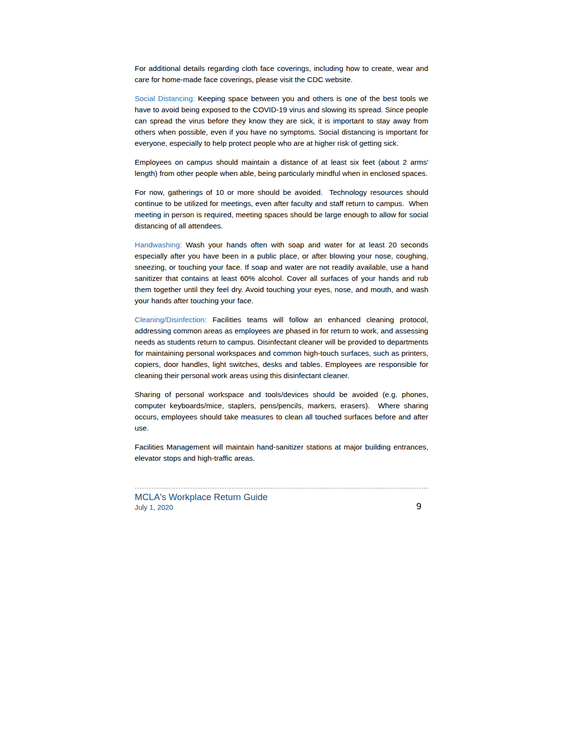For additional details regarding cloth face coverings, including how to create, wear and care for home-made face coverings, please visit the CDC website.
Social Distancing: Keeping space between you and others is one of the best tools we have to avoid being exposed to the COVID-19 virus and slowing its spread. Since people can spread the virus before they know they are sick, it is important to stay away from others when possible, even if you have no symptoms. Social distancing is important for everyone, especially to help protect people who are at higher risk of getting sick.
Employees on campus should maintain a distance of at least six feet (about 2 arms' length) from other people when able, being particularly mindful when in enclosed spaces.
For now, gatherings of 10 or more should be avoided. Technology resources should continue to be utilized for meetings, even after faculty and staff return to campus. When meeting in person is required, meeting spaces should be large enough to allow for social distancing of all attendees.
Handwashing: Wash your hands often with soap and water for at least 20 seconds especially after you have been in a public place, or after blowing your nose, coughing, sneezing, or touching your face. If soap and water are not readily available, use a hand sanitizer that contains at least 60% alcohol. Cover all surfaces of your hands and rub them together until they feel dry. Avoid touching your eyes, nose, and mouth, and wash your hands after touching your face.
Cleaning/Disinfection: Facilities teams will follow an enhanced cleaning protocol, addressing common areas as employees are phased in for return to work, and assessing needs as students return to campus. Disinfectant cleaner will be provided to departments for maintaining personal workspaces and common high-touch surfaces, such as printers, copiers, door handles, light switches, desks and tables. Employees are responsible for cleaning their personal work areas using this disinfectant cleaner.
Sharing of personal workspace and tools/devices should be avoided (e.g. phones, computer keyboards/mice, staplers, pens/pencils, markers, erasers). Where sharing occurs, employees should take measures to clean all touched surfaces before and after use.
Facilities Management will maintain hand-sanitizer stations at major building entrances, elevator stops and high-traffic areas.
MCLA's Workplace Return Guide
July 1, 2020
9